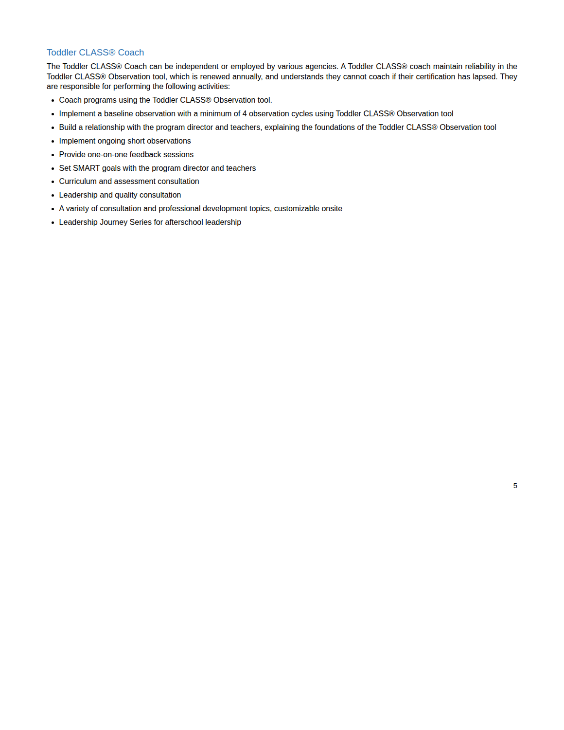Toddler CLASS® Coach
The Toddler CLASS® Coach can be independent or employed by various agencies. A Toddler CLASS® coach maintain reliability in the Toddler CLASS® Observation tool, which is renewed annually, and understands they cannot coach if their certification has lapsed. They are responsible for performing the following activities:
Coach programs using the Toddler CLASS® Observation tool.
Implement a baseline observation with a minimum of 4 observation cycles using Toddler CLASS® Observation tool
Build a relationship with the program director and teachers, explaining the foundations of the Toddler CLASS® Observation tool
Implement ongoing short observations
Provide one-on-one feedback sessions
Set SMART goals with the program director and teachers
Curriculum and assessment consultation
Leadership and quality consultation
A variety of consultation and professional development topics, customizable onsite
Leadership Journey Series for afterschool leadership
5